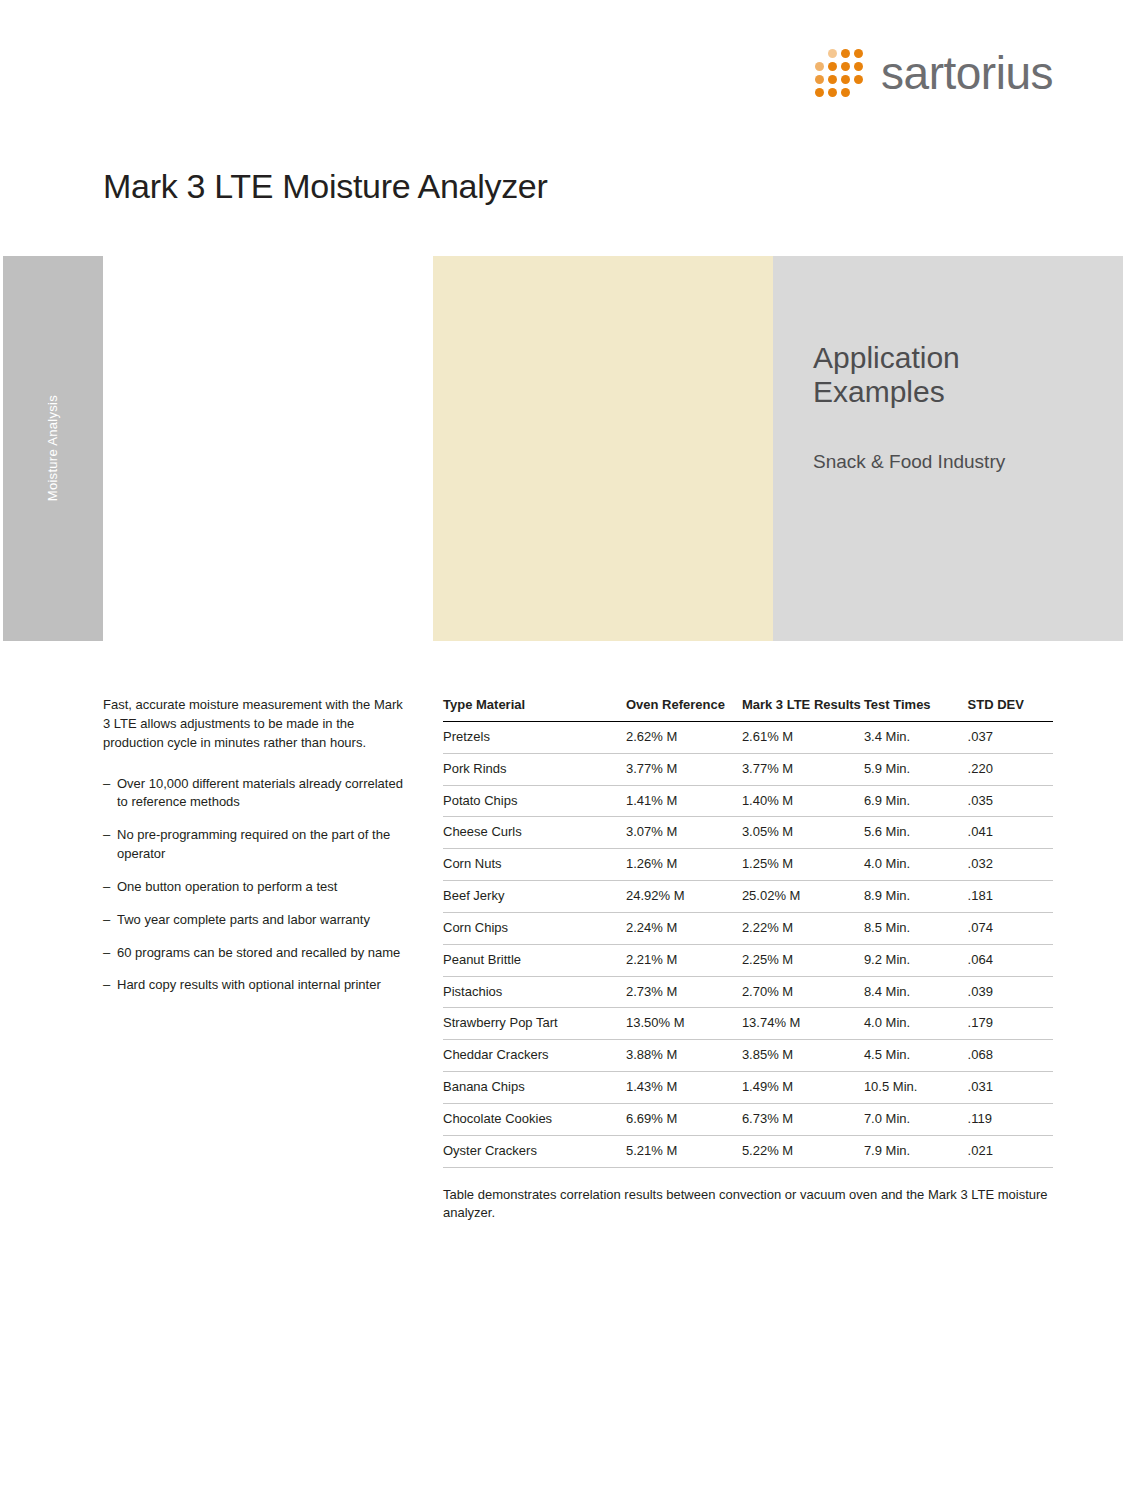sartorius
Mark 3 LTE Moisture Analyzer
Moisture Analysis
Application
Examples
Snack & Food Industry
Fast, accurate moisture measurement with the Mark 3 LTE allows adjustments to be made in the production cycle in minutes rather than hours.
Over 10,000 different materials already correlated to reference methods
No pre-programming required on the part of the operator
One button operation to perform a test
Two year complete parts and labor warranty
60 programs can be stored and recalled by name
Hard copy results with optional internal printer
| Type Material | Oven Reference | Mark 3 LTE Results | Test Times | STD DEV |
| --- | --- | --- | --- | --- |
| Pretzels | 2.62% M | 2.61% M | 3.4 Min. | .037 |
| Pork Rinds | 3.77% M | 3.77% M | 5.9 Min. | .220 |
| Potato Chips | 1.41% M | 1.40% M | 6.9 Min. | .035 |
| Cheese Curls | 3.07% M | 3.05% M | 5.6 Min. | .041 |
| Corn Nuts | 1.26% M | 1.25% M | 4.0 Min. | .032 |
| Beef Jerky | 24.92% M | 25.02% M | 8.9 Min. | .181 |
| Corn Chips | 2.24% M | 2.22% M | 8.5 Min. | .074 |
| Peanut Brittle | 2.21% M | 2.25% M | 9.2 Min. | .064 |
| Pistachios | 2.73% M | 2.70% M | 8.4 Min. | .039 |
| Strawberry Pop Tart | 13.50% M | 13.74% M | 4.0 Min. | .179 |
| Cheddar Crackers | 3.88% M | 3.85% M | 4.5 Min. | .068 |
| Banana Chips | 1.43% M | 1.49% M | 10.5 Min. | .031 |
| Chocolate Cookies | 6.69% M | 6.73% M | 7.0 Min. | .119 |
| Oyster Crackers | 5.21% M | 5.22% M | 7.9 Min. | .021 |
Table demonstrates correlation results between convection or vacuum oven and the Mark 3 LTE moisture analyzer.